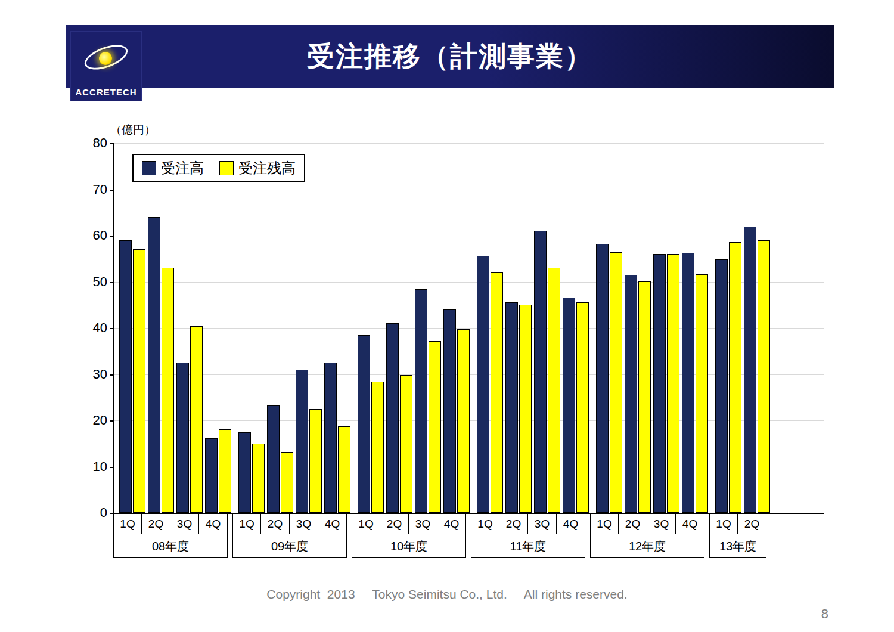受注推移（計測事業）
ACCRETECH
（億円）
80 70 60 50 40 30 20 10 0
受注高
受注残高
1Q
2Q
3Q
4Q
1Q
2Q
3Q
4Q
1Q
2Q
3Q
4Q
1Q
2Q
3Q
4Q
1Q
2Q
3Q
4Q
1Q
2Q
08年度
09年度
10年度
11年度
12年度
13年度
Copyright 2013 Tokyo Seimitsu Co., Ltd. All rights reserved.
8